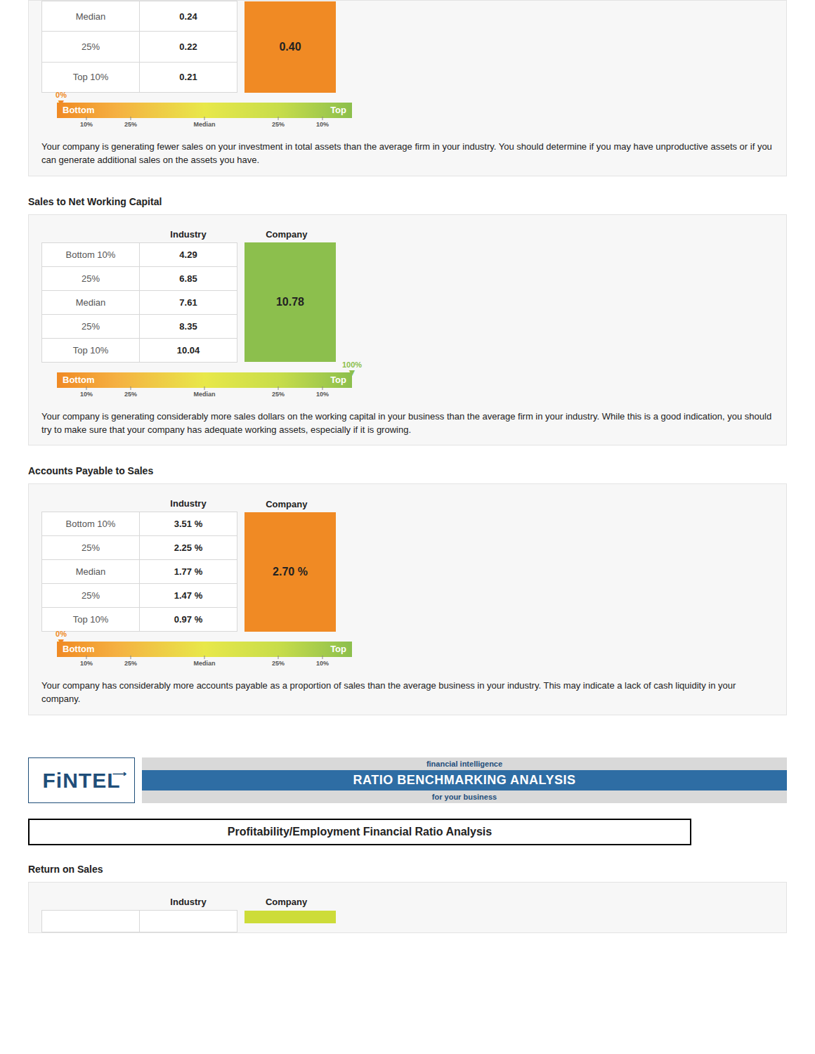| Median | 0.24 | 0.40 |
| 25% | 0.22 |
| Top 10% | 0.21 |
0%▼
Bottom Top
10% 25% Median 25% 10%
Your company is generating fewer sales on your investment in total assets than the average firm in your industry. You should determine if you may have unproductive assets or if you can generate additional sales on the assets you have.
Sales to Net Working Capital
| | Industry | Company |
| Bottom 10% | 4.29 | 10.78 |
| 25% | 6.85 |
| Median | 7.61 |
| 25% | 8.35 |
| Top 10% | 10.04 |
100%▼
Bottom Top
10% 25% Median 25% 10%
Your company is generating considerably more sales dollars on the working capital in your business than the average firm in your industry. While this is a good indication, you should try to make sure that your company has adequate working assets, especially if it is growing.
Accounts Payable to Sales
| | Industry | Company |
| Bottom 10% | 3.51 % | 2.70 % |
| 25% | 2.25 % |
| Median | 1.77 % |
| 25% | 1.47 % |
| Top 10% | 0.97 % |
0%▼
Bottom Top
10% 25% Median 25% 10%
Your company has considerably more accounts payable as a proportion of sales than the average business in your industry. This may indicate a lack of cash liquidity in your company.
FiNTEL⟶
financial intelligence
RATIO BENCHMARKING ANALYSIS
for your business
Profitability/Employment Financial Ratio Analysis
Return on Sales
| | Industry | Company |